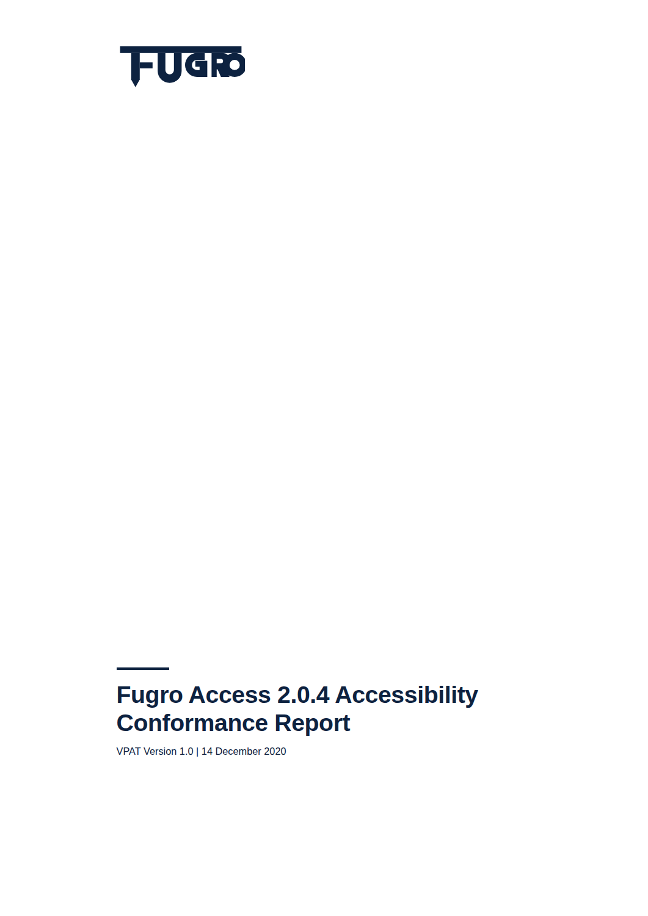Fugro
Fugro Access 2.0.4 Accessibility Conformance Report
VPAT Version 1.0 | 14 December 2020